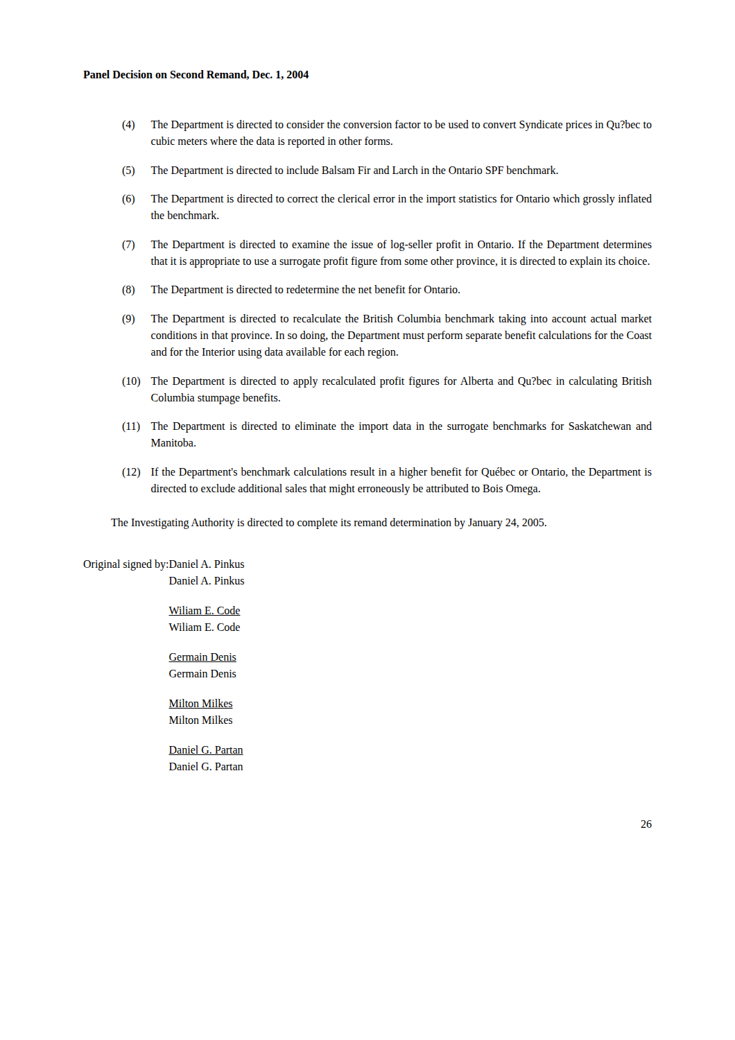Panel Decision on Second Remand, Dec. 1, 2004
(4) The Department is directed to consider the conversion factor to be used to convert Syndicate prices in Qu?bec to cubic meters where the data is reported in other forms.
(5) The Department is directed to include Balsam Fir and Larch in the Ontario SPF benchmark.
(6) The Department is directed to correct the clerical error in the import statistics for Ontario which grossly inflated the benchmark.
(7) The Department is directed to examine the issue of log-seller profit in Ontario. If the Department determines that it is appropriate to use a surrogate profit figure from some other province, it is directed to explain its choice.
(8) The Department is directed to redetermine the net benefit for Ontario.
(9) The Department is directed to recalculate the British Columbia benchmark taking into account actual market conditions in that province. In so doing, the Department must perform separate benefit calculations for the Coast and for the Interior using data available for each region.
(10) The Department is directed to apply recalculated profit figures for Alberta and Qu?bec in calculating British Columbia stumpage benefits.
(11) The Department is directed to eliminate the import data in the surrogate benchmarks for Saskatchewan and Manitoba.
(12) If the Department's benchmark calculations result in a higher benefit for Québec or Ontario, the Department is directed to exclude additional sales that might erroneously be attributed to Bois Omega.
The Investigating Authority is directed to complete its remand determination by January 24, 2005.
| Original signed by: | Daniel A. Pinkus Daniel A. Pinkus Wiliam E. Code Wiliam E. Code Germain Denis Germain Denis Milton Milkes Milton Milkes Daniel G. Partan Daniel G. Partan |
26